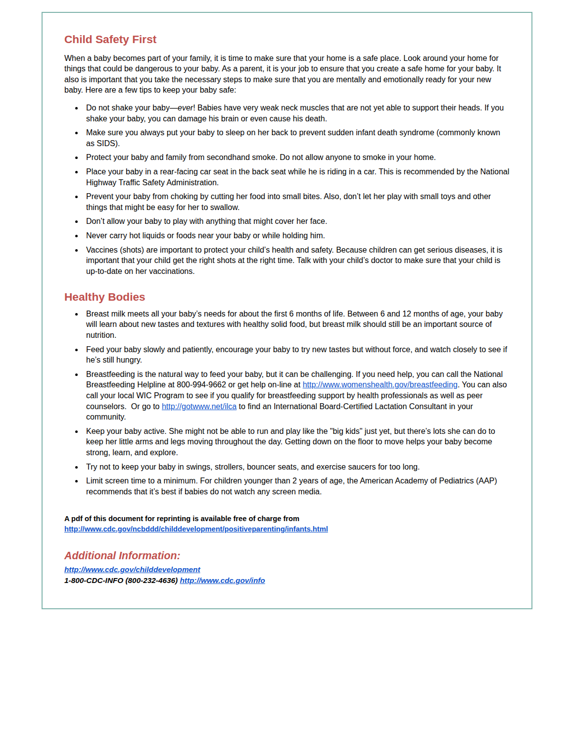Child Safety First
When a baby becomes part of your family, it is time to make sure that your home is a safe place. Look around your home for things that could be dangerous to your baby. As a parent, it is your job to ensure that you create a safe home for your baby. It also is important that you take the necessary steps to make sure that you are mentally and emotionally ready for your new baby. Here are a few tips to keep your baby safe:
Do not shake your baby—ever! Babies have very weak neck muscles that are not yet able to support their heads. If you shake your baby, you can damage his brain or even cause his death.
Make sure you always put your baby to sleep on her back to prevent sudden infant death syndrome (commonly known as SIDS).
Protect your baby and family from secondhand smoke. Do not allow anyone to smoke in your home.
Place your baby in a rear-facing car seat in the back seat while he is riding in a car. This is recommended by the National Highway Traffic Safety Administration.
Prevent your baby from choking by cutting her food into small bites. Also, don’t let her play with small toys and other things that might be easy for her to swallow.
Don’t allow your baby to play with anything that might cover her face.
Never carry hot liquids or foods near your baby or while holding him.
Vaccines (shots) are important to protect your child’s health and safety. Because children can get serious diseases, it is important that your child get the right shots at the right time. Talk with your child’s doctor to make sure that your child is up-to-date on her vaccinations.
Healthy Bodies
Breast milk meets all your baby’s needs for about the first 6 months of life. Between 6 and 12 months of age, your baby will learn about new tastes and textures with healthy solid food, but breast milk should still be an important source of nutrition.
Feed your baby slowly and patiently, encourage your baby to try new tastes but without force, and watch closely to see if he’s still hungry.
Breastfeeding is the natural way to feed your baby, but it can be challenging. If you need help, you can call the National Breastfeeding Helpline at 800-994-9662 or get help on-line at http://www.womenshealth.gov/breastfeeding. You can also call your local WIC Program to see if you qualify for breastfeeding support by health professionals as well as peer counselors. Or go to http://gotwww.net/ilca to find an International Board-Certified Lactation Consultant in your community.
Keep your baby active. She might not be able to run and play like the "big kids" just yet, but there’s lots she can do to keep her little arms and legs moving throughout the day. Getting down on the floor to move helps your baby become strong, learn, and explore.
Try not to keep your baby in swings, strollers, bouncer seats, and exercise saucers for too long.
Limit screen time to a minimum. For children younger than 2 years of age, the American Academy of Pediatrics (AAP) recommends that it’s best if babies do not watch any screen media.
A pdf of this document for reprinting is available free of charge from
http://www.cdc.gov/ncbddd/childdevelopment/positiveparenting/infants.html
Additional Information:
http://www.cdc.gov/childdevelopment
1-800-CDC-INFO (800-232-4636) http://www.cdc.gov/info